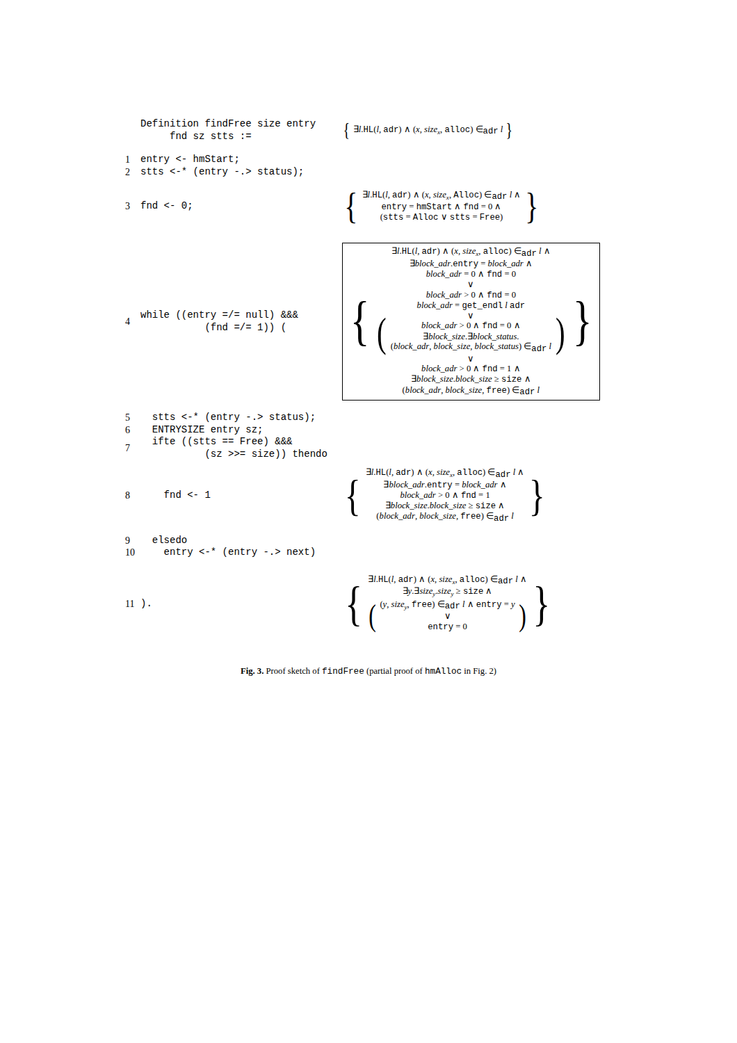| | Definition findFree size entry fnd sz stts := | { ∃ l . HL ( l , adr ) ∧ ( x , size x , alloc ) ∈ adr l } |
| 1 | entry <- hmStart; | |
| 2 | stts <-* (entry -.> status); | |
| 3 | fnd <- 0; | { ∃ l . HL ( l , adr ) ∧ ( x , size x , Alloc ) ∈ adr l ∧ entry = hmStart ∧ fnd = 0 ∧ ( stts = Alloc ∨ stts = Free ) } |
| 4 | while ((entry =/= null) &&& (fnd =/= 1)) ( | { ∃ l . HL ( l , adr ) ∧ ( x , size x , alloc ) ∈ adr l ∧ ∃ block_adr . entry = block_adr ∧ ( block_adr = 0 ∧ fnd = 0 ∨ block_adr > 0 ∧ fnd = 0 block_adr = get_endl l adr ∨ block_adr > 0 ∧ fnd = 0 ∧ ∃ block_size .∃ block_status . ( block_adr , block_size , block_status ) ∈ adr l ∨ block_adr > 0 ∧ fnd = 1 ∧ ∃ block_size . block_size ≥ size ∧ ( block_adr , block_size , free ) ∈ adr l ) } |
| 5 | stts <-* (entry -.> status); | |
| 6 | ENTRYSIZE entry sz; | |
| 7 | ifte ((stts == Free) &&& (sz >>= size)) thendo | |
| 8 | fnd <- 1 | { ∃ l . HL ( l , adr ) ∧ ( x , size x , alloc ) ∈ adr l ∧ ∃ block_adr . entry = block_adr ∧ block_adr > 0 ∧ fnd = 1 ∃ block_size . block_size ≥ size ∧ ( block_adr , block_size , free ) ∈ adr l } |
| 9 | elsedo | |
| 10 | entry <-* (entry -.> next) | |
| 11 | ). | { ∃ l . HL ( l , adr ) ∧ ( x , size x , alloc ) ∈ adr l ∧ ∃ y .∃ size y . size y ≥ size ∧ ( ( y , size y , free ) ∈ adr l ∧ entry = y ∨ entry = 0 ) } |
Fig. 3. Proof sketch of findFree (partial proof of hmAlloc in Fig. 2)